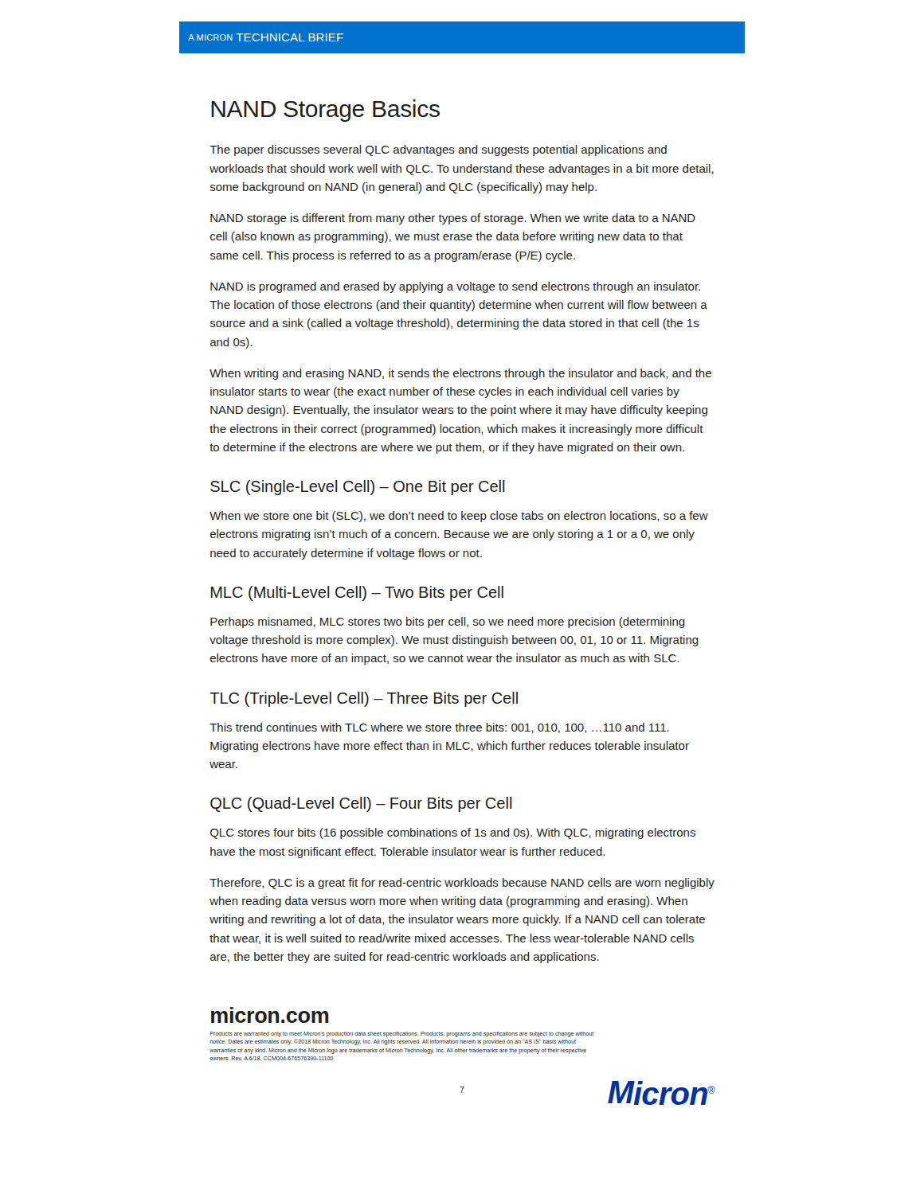A Micron Technical Brief
NAND Storage Basics
The paper discusses several QLC advantages and suggests potential applications and workloads that should work well with QLC. To understand these advantages in a bit more detail, some background on NAND (in general) and QLC (specifically) may help.
NAND storage is different from many other types of storage. When we write data to a NAND cell (also known as programming), we must erase the data before writing new data to that same cell. This process is referred to as a program/erase (P/E) cycle.
NAND is programed and erased by applying a voltage to send electrons through an insulator. The location of those electrons (and their quantity) determine when current will flow between a source and a sink (called a voltage threshold), determining the data stored in that cell (the 1s and 0s).
When writing and erasing NAND, it sends the electrons through the insulator and back, and the insulator starts to wear (the exact number of these cycles in each individual cell varies by NAND design). Eventually, the insulator wears to the point where it may have difficulty keeping the electrons in their correct (programmed) location, which makes it increasingly more difficult to determine if the electrons are where we put them, or if they have migrated on their own.
SLC (Single-Level Cell) – One Bit per Cell
When we store one bit (SLC), we don’t need to keep close tabs on electron locations, so a few electrons migrating isn’t much of a concern. Because we are only storing a 1 or a 0, we only need to accurately determine if voltage flows or not.
MLC (Multi-Level Cell) – Two Bits per Cell
Perhaps misnamed, MLC stores two bits per cell, so we need more precision (determining voltage threshold is more complex). We must distinguish between 00, 01, 10 or 11. Migrating electrons have more of an impact, so we cannot wear the insulator as much as with SLC.
TLC (Triple-Level Cell) – Three Bits per Cell
This trend continues with TLC where we store three bits: 001, 010, 100, …110 and 111. Migrating electrons have more effect than in MLC, which further reduces tolerable insulator wear.
QLC (Quad-Level Cell) – Four Bits per Cell
QLC stores four bits (16 possible combinations of 1s and 0s). With QLC, migrating electrons have the most significant effect. Tolerable insulator wear is further reduced.
Therefore, QLC is a great fit for read-centric workloads because NAND cells are worn negligibly when reading data versus worn more when writing data (programming and erasing). When writing and rewriting a lot of data, the insulator wears more quickly. If a NAND cell can tolerate that wear, it is well suited to read/write mixed accesses. The less wear-tolerable NAND cells are, the better they are suited for read-centric workloads and applications.
micron.com
Products are warranted only to meet Micron’s production data sheet specifications. Products, programs and specifications are subject to change without notice. Dates are estimates only. ©2018 Micron Technology, Inc. All rights reserved. All information herein is provided on an "AS IS" basis without warranties of any kind. Micron and the Micron logo are trademarks of Micron Technology, Inc. All other trademarks are the property of their respective owners. Rev. A 6/18, CCM004-676576390-11100
7
Micron®